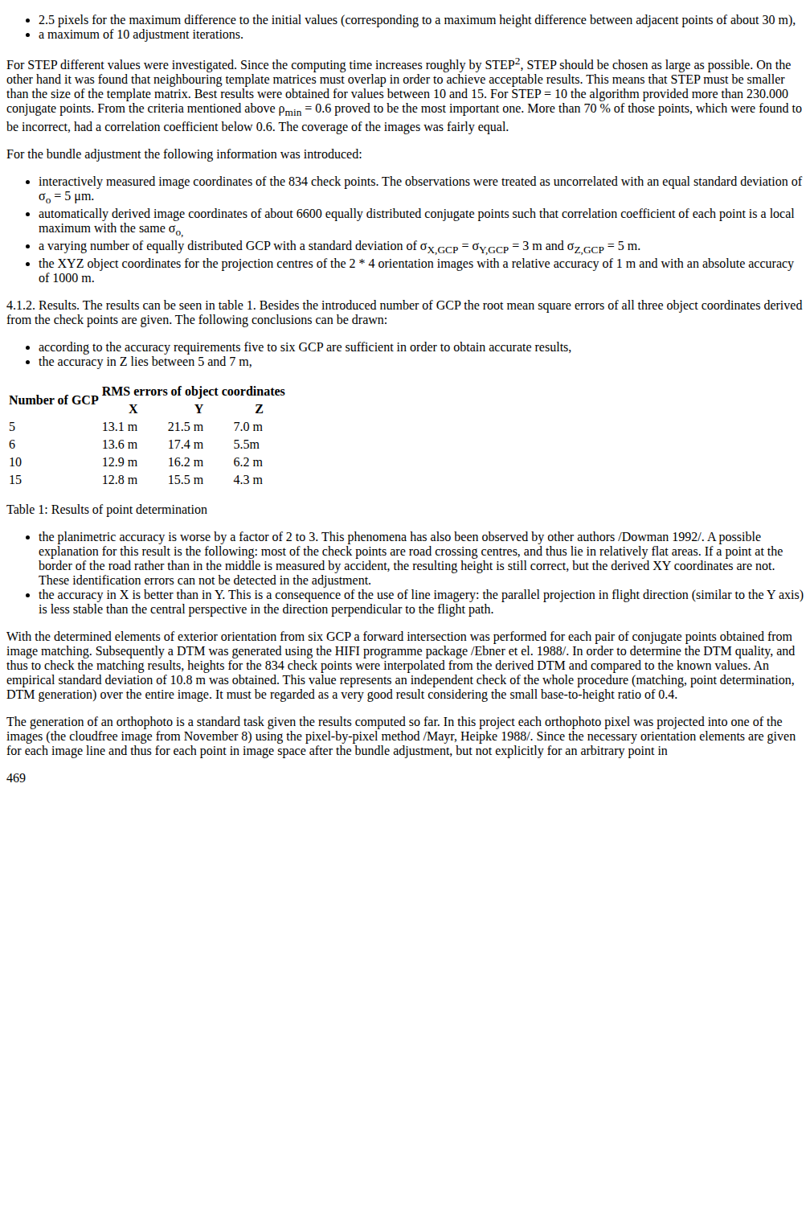2.5 pixels for the maximum difference to the initial values (corresponding to a maximum height difference between adjacent points of about 30 m),
a maximum of 10 adjustment iterations.
For STEP different values were investigated. Since the computing time increases roughly by STEP2, STEP should be chosen as large as possible. On the other hand it was found that neighbouring template matrices must overlap in order to achieve acceptable results. This means that STEP must be smaller than the size of the template matrix. Best results were obtained for values between 10 and 15. For STEP = 10 the algorithm provided more than 230.000 conjugate points. From the criteria mentioned above ρmin = 0.6 proved to be the most important one. More than 70 % of those points, which were found to be incorrect, had a correlation coefficient below 0.6. The coverage of the images was fairly equal.
For the bundle adjustment the following information was introduced:
interactively measured image coordinates of the 834 check points. The observations were treated as uncorrelated with an equal standard deviation of σo = 5 μm.
automatically derived image coordinates of about 6600 equally distributed conjugate points such that correlation coefficient of each point is a local maximum with the same σo,
a varying number of equally distributed GCP with a standard deviation of σX,GCP = σY,GCP = 3 m and σZ,GCP = 5 m.
the XYZ object coordinates for the projection centres of the 2 * 4 orientation images with a relative accuracy of 1 m and with an absolute accuracy of 1000 m.
4.1.2. Results. The results can be seen in table 1. Besides the introduced number of GCP the root mean square errors of all three object coordinates derived from the check points are given. The following conclusions can be drawn:
according to the accuracy requirements five to six GCP are sufficient in order to obtain accurate results,
the accuracy in Z lies between 5 and 7 m,
| Number of GCP | RMS errors of object coordinates |
| --- | --- |
| X | Y | Z |
| 5 | 13.1 m | 21.5 m | 7.0 m |
| 6 | 13.6 m | 17.4 m | 5.5m |
| 10 | 12.9 m | 16.2 m | 6.2 m |
| 15 | 12.8 m | 15.5 m | 4.3 m |
Table 1: Results of point determination
the planimetric accuracy is worse by a factor of 2 to 3. This phenomena has also been observed by other authors /Dowman 1992/. A possible explanation for this result is the following: most of the check points are road crossing centres, and thus lie in relatively flat areas. If a point at the border of the road rather than in the middle is measured by accident, the resulting height is still correct, but the derived XY coordinates are not. These identification errors can not be detected in the adjustment.
the accuracy in X is better than in Y. This is a consequence of the use of line imagery: the parallel projection in flight direction (similar to the Y axis) is less stable than the central perspective in the direction perpendicular to the flight path.
With the determined elements of exterior orientation from six GCP a forward intersection was performed for each pair of conjugate points obtained from image matching. Subsequently a DTM was generated using the HIFI programme package /Ebner et el. 1988/. In order to determine the DTM quality, and thus to check the matching results, heights for the 834 check points were interpolated from the derived DTM and compared to the known values. An empirical standard deviation of 10.8 m was obtained. This value represents an independent check of the whole procedure (matching, point determination, DTM generation) over the entire image. It must be regarded as a very good result considering the small base-to-height ratio of 0.4.
The generation of an orthophoto is a standard task given the results computed so far. In this project each orthophoto pixel was projected into one of the images (the cloudfree image from November 8) using the pixel-by-pixel method /Mayr, Heipke 1988/. Since the necessary orientation elements are given for each image line and thus for each point in image space after the bundle adjustment, but not explicitly for an arbitrary point in
469